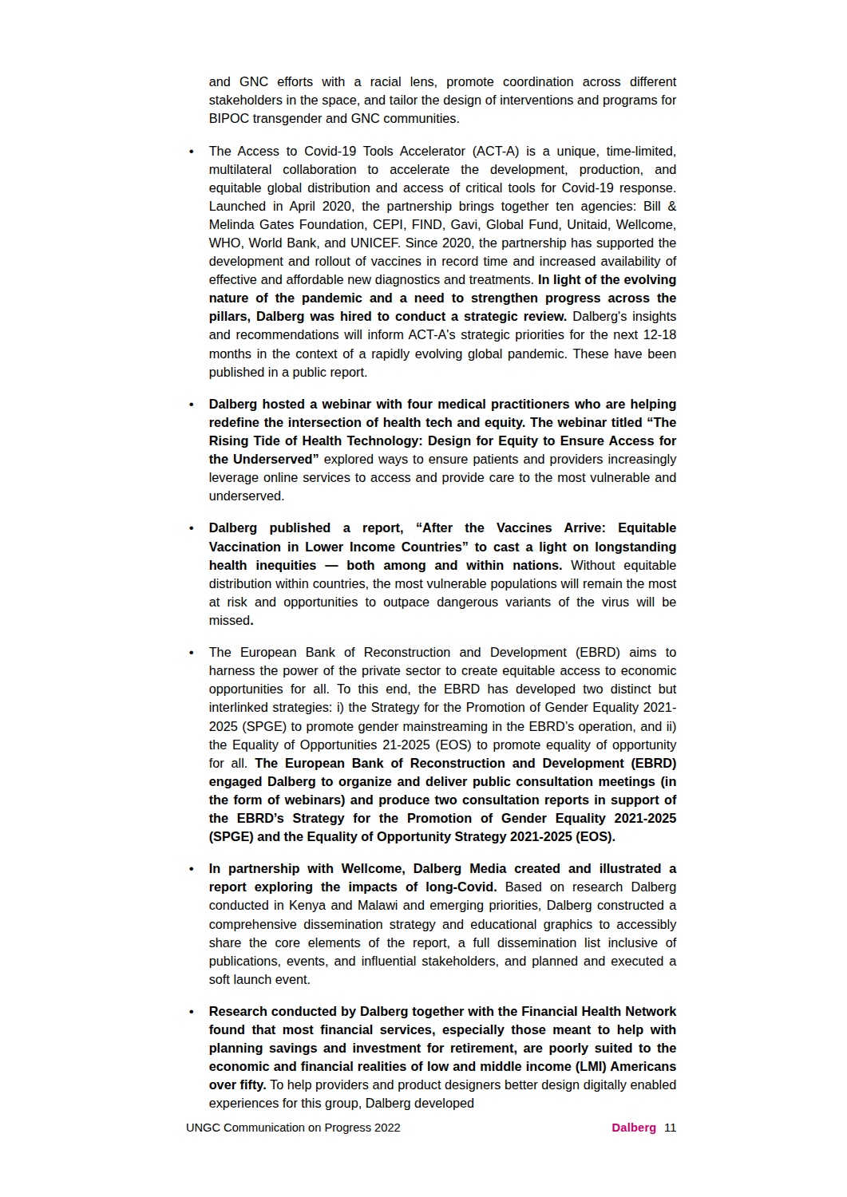and GNC efforts with a racial lens, promote coordination across different stakeholders in the space, and tailor the design of interventions and programs for BIPOC transgender and GNC communities.
The Access to Covid-19 Tools Accelerator (ACT-A) is a unique, time-limited, multilateral collaboration to accelerate the development, production, and equitable global distribution and access of critical tools for Covid-19 response. Launched in April 2020, the partnership brings together ten agencies: Bill & Melinda Gates Foundation, CEPI, FIND, Gavi, Global Fund, Unitaid, Wellcome, WHO, World Bank, and UNICEF. Since 2020, the partnership has supported the development and rollout of vaccines in record time and increased availability of effective and affordable new diagnostics and treatments. In light of the evolving nature of the pandemic and a need to strengthen progress across the pillars, Dalberg was hired to conduct a strategic review. Dalberg's insights and recommendations will inform ACT-A's strategic priorities for the next 12-18 months in the context of a rapidly evolving global pandemic. These have been published in a public report.
Dalberg hosted a webinar with four medical practitioners who are helping redefine the intersection of health tech and equity. The webinar titled “The Rising Tide of Health Technology: Design for Equity to Ensure Access for the Underserved” explored ways to ensure patients and providers increasingly leverage online services to access and provide care to the most vulnerable and underserved.
Dalberg published a report, “After the Vaccines Arrive: Equitable Vaccination in Lower Income Countries” to cast a light on longstanding health inequities — both among and within nations. Without equitable distribution within countries, the most vulnerable populations will remain the most at risk and opportunities to outpace dangerous variants of the virus will be missed.
The European Bank of Reconstruction and Development (EBRD) aims to harness the power of the private sector to create equitable access to economic opportunities for all. To this end, the EBRD has developed two distinct but interlinked strategies: i) the Strategy for the Promotion of Gender Equality 2021-2025 (SPGE) to promote gender mainstreaming in the EBRD’s operation, and ii) the Equality of Opportunities 21-2025 (EOS) to promote equality of opportunity for all. The European Bank of Reconstruction and Development (EBRD) engaged Dalberg to organize and deliver public consultation meetings (in the form of webinars) and produce two consultation reports in support of the EBRD’s Strategy for the Promotion of Gender Equality 2021-2025 (SPGE) and the Equality of Opportunity Strategy 2021-2025 (EOS).
In partnership with Wellcome, Dalberg Media created and illustrated a report exploring the impacts of long-Covid. Based on research Dalberg conducted in Kenya and Malawi and emerging priorities, Dalberg constructed a comprehensive dissemination strategy and educational graphics to accessibly share the core elements of the report, a full dissemination list inclusive of publications, events, and influential stakeholders, and planned and executed a soft launch event.
Research conducted by Dalberg together with the Financial Health Network found that most financial services, especially those meant to help with planning savings and investment for retirement, are poorly suited to the economic and financial realities of low and middle income (LMI) Americans over fifty. To help providers and product designers better design digitally enabled experiences for this group, Dalberg developed
UNGC Communication on Progress 2022 Dalberg 11